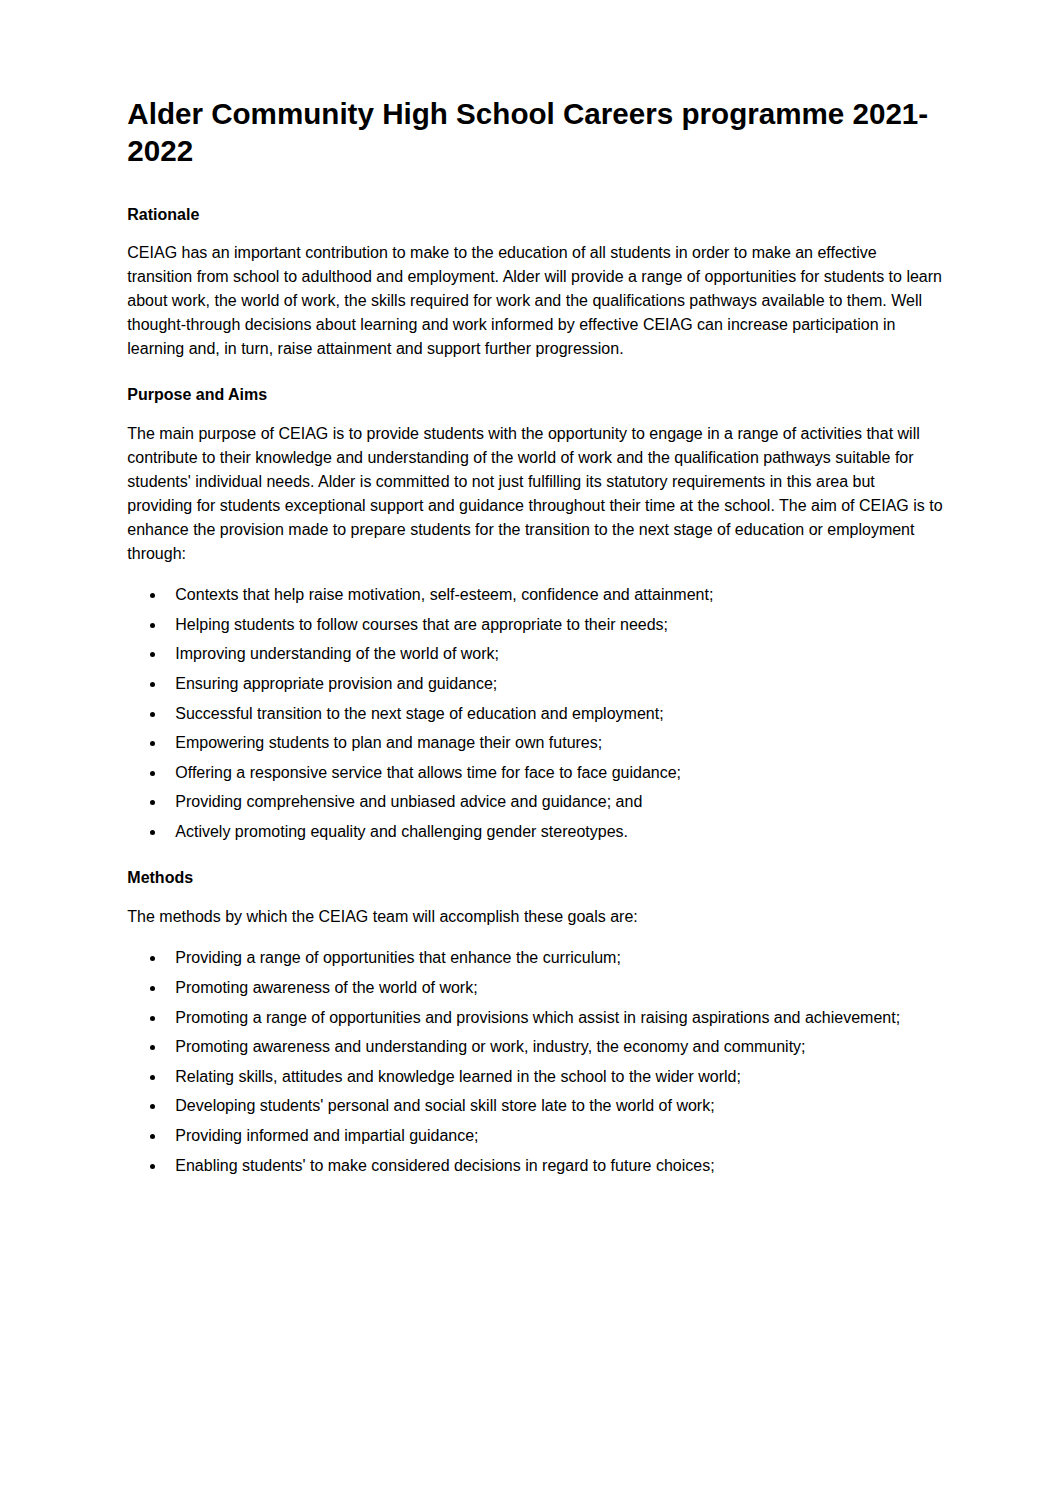Alder Community High School Careers programme 2021-2022
Rationale
CEIAG has an important contribution to make to the education of all students in order to make an effective transition from school to adulthood and employment. Alder will provide a range of opportunities for students to learn about work, the world of work, the skills required for work and the qualifications pathways available to them. Well thought-through decisions about learning and work informed by effective CEIAG can increase participation in learning and, in turn, raise attainment and support further progression.
Purpose and Aims
The main purpose of CEIAG is to provide students with the opportunity to engage in a range of activities that will contribute to their knowledge and understanding of the world of work and the qualification pathways suitable for students' individual needs. Alder is committed to not just fulfilling its statutory requirements in this area but providing for students exceptional support and guidance throughout their time at the school. The aim of CEIAG is to enhance the provision made to prepare students for the transition to the next stage of education or employment through:
Contexts that help raise motivation, self-esteem, confidence and attainment;
Helping students to follow courses that are appropriate to their needs;
Improving understanding of the world of work;
Ensuring appropriate provision and guidance;
Successful transition to the next stage of education and employment;
Empowering students to plan and manage their own futures;
Offering a responsive service that allows time for face to face guidance;
Providing comprehensive and unbiased advice and guidance; and
Actively promoting equality and challenging gender stereotypes.
Methods
The methods by which the CEIAG team will accomplish these goals are:
Providing a range of opportunities that enhance the curriculum;
Promoting awareness of the world of work;
Promoting a range of opportunities and provisions which assist in raising aspirations and achievement;
Promoting awareness and understanding or work, industry, the economy and community;
Relating skills, attitudes and knowledge learned in the school to the wider world;
Developing students' personal and social skill store late to the world of work;
Providing informed and impartial guidance;
Enabling students' to make considered decisions in regard to future choices;